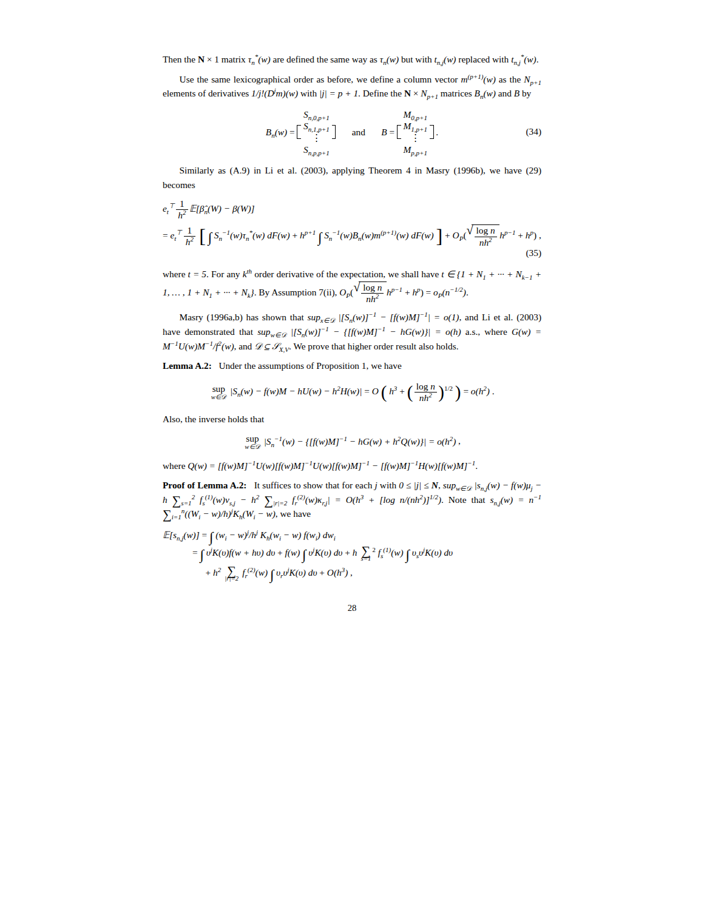Then the N × 1 matrix τn*(w) are defined the same way as τn(w) but with tn,j(w) replaced with tn,j*(w).
Use the same lexicographical order as before, we define a column vector m(p+1)(w) as the Np+1 elements of derivatives 1/j!(Djm)(w) with |j| = p + 1. Define the N × Np+1 matrices Bn(w) and B by
| B n (w) = | / S n,0,p+1 / / S n,1,p+1 / / ⋮ / / S n,p,p+1 / | and | B = | / M 0,p+1 / / M 1,p+1 / / ⋮ / / M p,p+1 / | . |
(34)
Similarly as (A.9) in Li et al. (2003), applying Theorem 4 in Masry (1996b), we have (29) becomes
et⊤1 h2 𝔼[β̂n(W) − β(W)] = et⊤1 h2 [ ∫ Sn−1(w)τn*(w) dF(w) + hp+1 ∫ Sn−1(w)Bn(w)m(p+1)(w) dF(w) ] + OP(log n nh2 hp−1 + hp) , (35)
where t = 5. For any kth order derivative of the expectation, we shall have t ∈ {1 + N1 + ··· + Nk−1 + 1, … , 1 + N1 + ··· + Nk}. By Assumption 7(ii), OP(log n nh2 hp−1 + hp) = oP(n−1/2).
Masry (1996a,b) has shown that supx∈𝒟 |[Sn(w)]−1 − [f(w)M]−1| = o(1), and Li et al. (2003) have demonstrated that supw∈𝒟 |[Sn(w)]−1 − {[f(w)M]−1 − hG(w)}| = o(h) a.s., where G(w) = M−1U(w)M−1/f2(w), and 𝒟 ⊆ 𝒮X,V. We prove that higher order result also holds.
Lemma A.2: Under the assumptions of Proposition 1, we have
sup w∈𝒟 |Sn(w) − f(w)M − hU(w) − h2H(w)| = O ( h3 + (log n nh2)1/2 ) = o(h2) .
Also, the inverse holds that
sup w∈𝒟 |Sn−1(w) − {[f(w)M]−1 − hG(w) + h2Q(w)}| = o(h2) ,
where Q(w) = [f(w)M]−1U(w)[f(w)M]−1U(w)[f(w)M]−1 − [f(w)M]−1H(w)[f(w)M]−1.
Proof of Lemma A.2: It suffices to show that for each j with 0 ≤ |j| ≤ N, supw∈𝒟 |sn,j(w) − f(w)μj − h ∑s=12 fs(1)(w)νs,j − h2 ∑|r|=2 fr(2)(w)κr,j| = O(h3 + [log n/(nh2)]1/2). Note that sn,j(w) = n−1 ∑i=1n((Wi − w)/h)jKh(Wi − w), we have
𝔼[sn,j(w)] = ∫ (wi − w)j/hj Kh(wi − w) f(wi) dwi = ∫ υjK(υ)f(w + hυ) dυ + f(w) ∫ υjK(υ) dυ + h ∑s=12 fs(1)(w) ∫ υsυjK(υ) dυ + h2 ∑|r|=2 fr(2)(w) ∫ υrυjK(υ) dυ + O(h3) ,
28